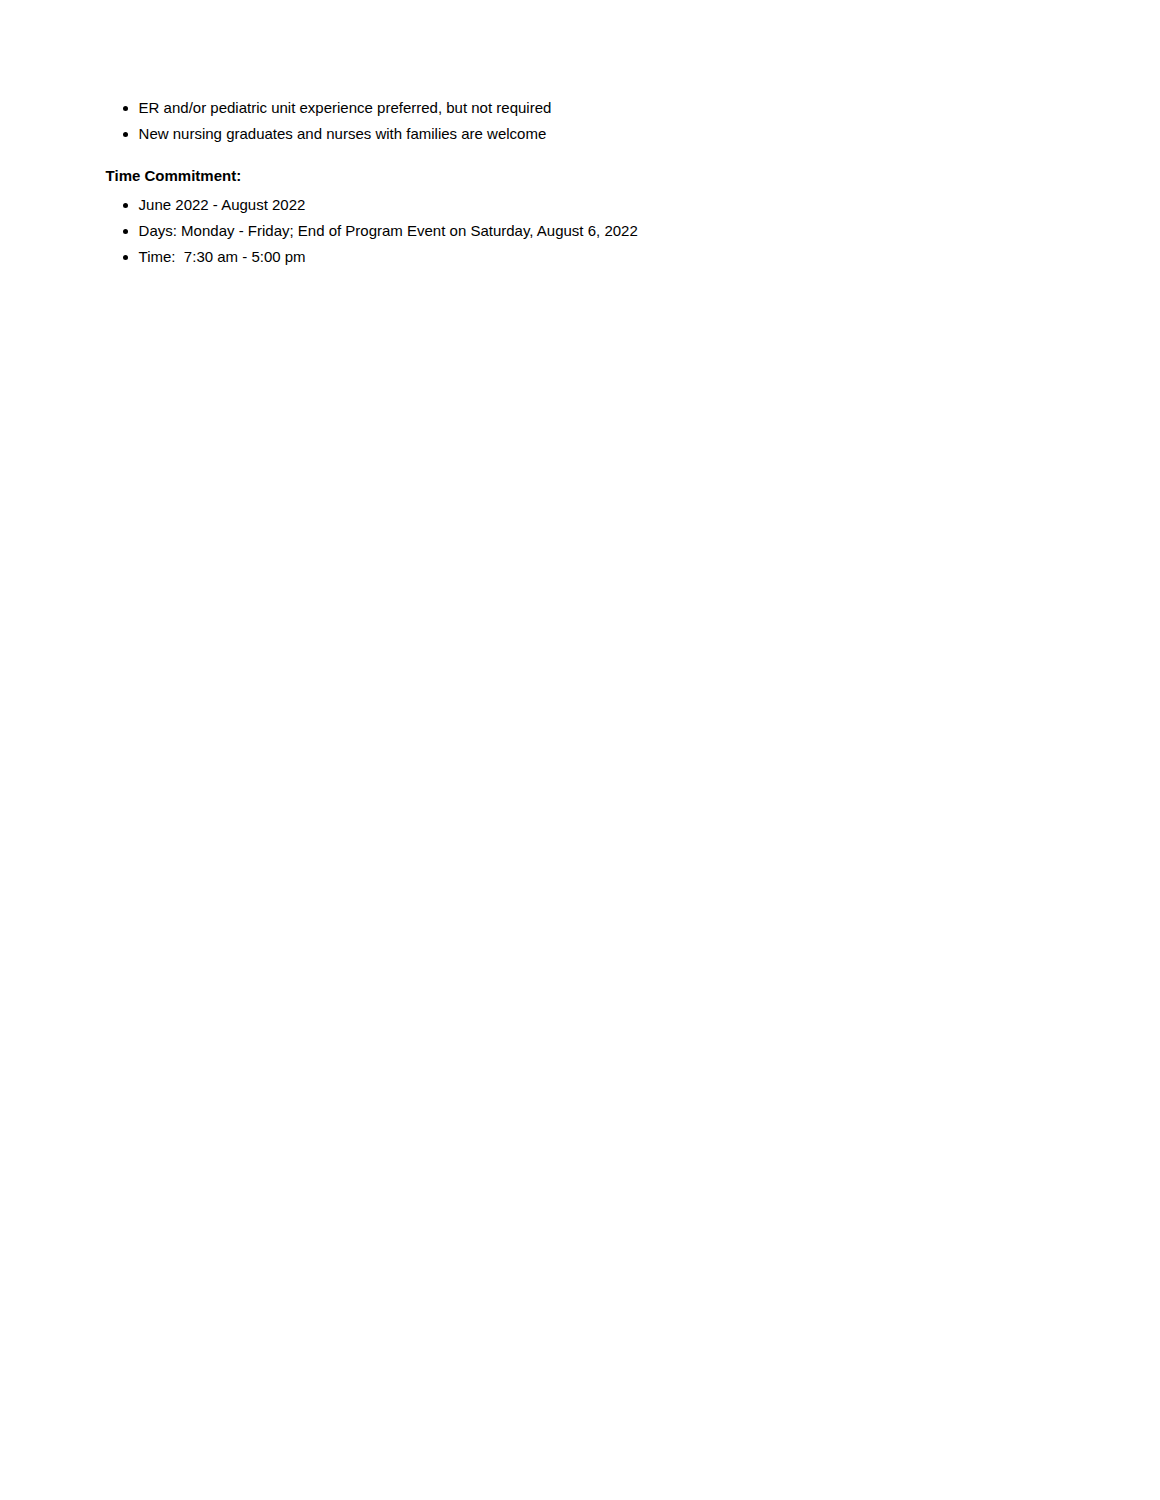ER and/or pediatric unit experience preferred, but not required
New nursing graduates and nurses with families are welcome
Time Commitment:
June 2022 - August 2022
Days: Monday - Friday; End of Program Event on Saturday, August 6, 2022
Time: 7:30 am - 5:00 pm